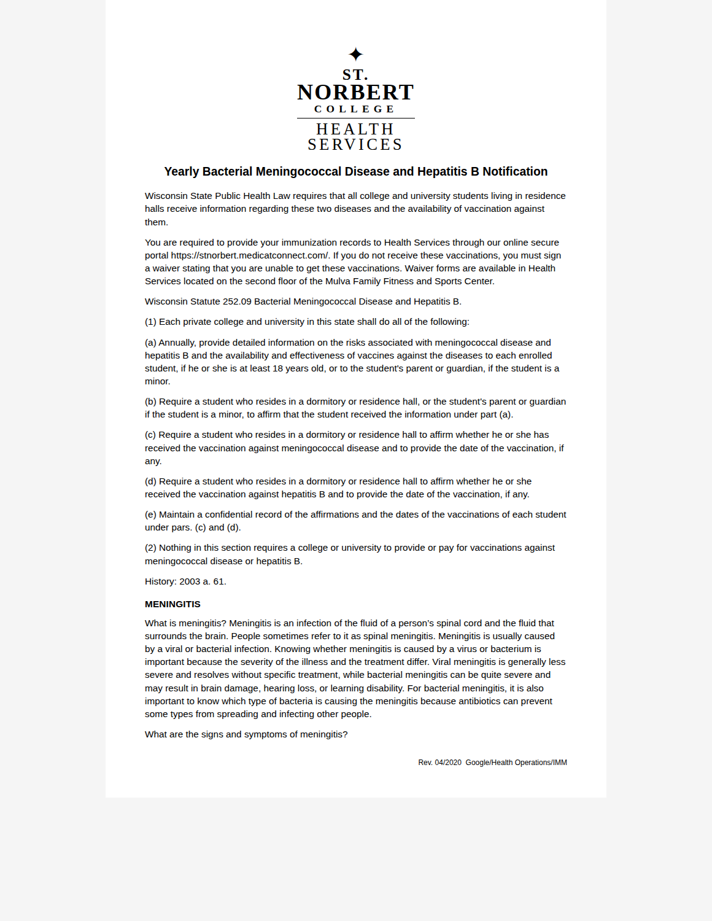✦ ST. NORBERT COLLEGE
HEALTH SERVICES
Yearly Bacterial Meningococcal Disease and Hepatitis B Notification
Wisconsin State Public Health Law requires that all college and university students living in residence halls receive information regarding these two diseases and the availability of vaccination against them.
You are required to provide your immunization records to Health Services through our online secure portal https://stnorbert.medicatconnect.com/. If you do not receive these vaccinations, you must sign a waiver stating that you are unable to get these vaccinations. Waiver forms are available in Health Services located on the second floor of the Mulva Family Fitness and Sports Center.
Wisconsin Statute 252.09 Bacterial Meningococcal Disease and Hepatitis B.
(1) Each private college and university in this state shall do all of the following:
(a) Annually, provide detailed information on the risks associated with meningococcal disease and hepatitis B and the availability and effectiveness of vaccines against the diseases to each enrolled student, if he or she is at least 18 years old, or to the student's parent or guardian, if the student is a minor.
(b) Require a student who resides in a dormitory or residence hall, or the student's parent or guardian if the student is a minor, to affirm that the student received the information under part (a).
(c) Require a student who resides in a dormitory or residence hall to affirm whether he or she has received the vaccination against meningococcal disease and to provide the date of the vaccination, if any.
(d) Require a student who resides in a dormitory or residence hall to affirm whether he or she received the vaccination against hepatitis B and to provide the date of the vaccination, if any.
(e) Maintain a confidential record of the affirmations and the dates of the vaccinations of each student under pars. (c) and (d).
(2) Nothing in this section requires a college or university to provide or pay for vaccinations against meningococcal disease or hepatitis B.
History: 2003 a. 61.
MENINGITIS
What is meningitis? Meningitis is an infection of the fluid of a person’s spinal cord and the fluid that surrounds the brain. People sometimes refer to it as spinal meningitis. Meningitis is usually caused by a viral or bacterial infection. Knowing whether meningitis is caused by a virus or bacterium is important because the severity of the illness and the treatment differ. Viral meningitis is generally less severe and resolves without specific treatment, while bacterial meningitis can be quite severe and may result in brain damage, hearing loss, or learning disability. For bacterial meningitis, it is also important to know which type of bacteria is causing the meningitis because antibiotics can prevent some types from spreading and infecting other people.
What are the signs and symptoms of meningitis?
Rev. 04/2020 Google/Health Operations/IMM